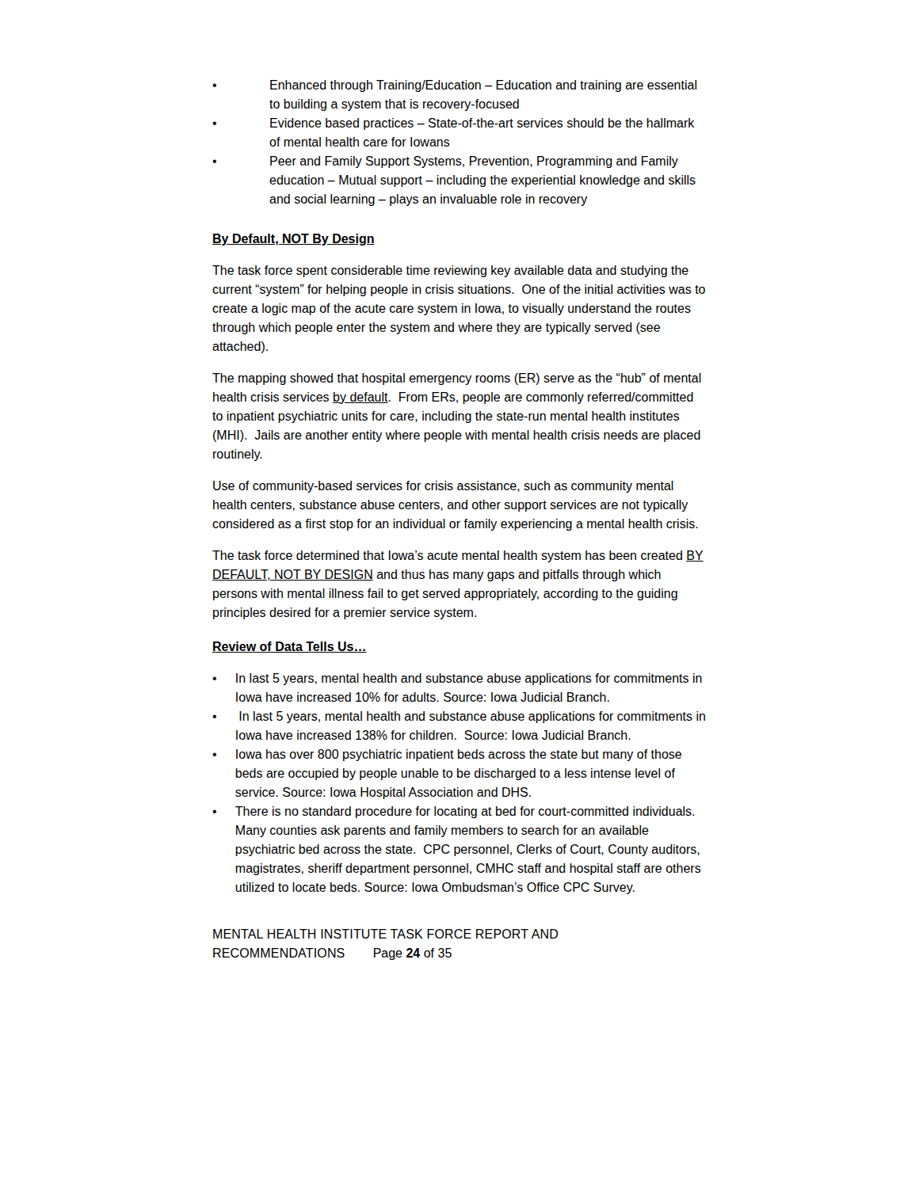Enhanced through Training/Education – Education and training are essential to building a system that is recovery-focused
Evidence based practices – State-of-the-art services should be the hallmark of mental health care for Iowans
Peer and Family Support Systems, Prevention, Programming and Family education – Mutual support – including the experiential knowledge and skills and social learning – plays an invaluable role in recovery
By Default, NOT By Design
The task force spent considerable time reviewing key available data and studying the current “system” for helping people in crisis situations. One of the initial activities was to create a logic map of the acute care system in Iowa, to visually understand the routes through which people enter the system and where they are typically served (see attached).
The mapping showed that hospital emergency rooms (ER) serve as the “hub” of mental health crisis services by default. From ERs, people are commonly referred/committed to inpatient psychiatric units for care, including the state-run mental health institutes (MHI). Jails are another entity where people with mental health crisis needs are placed routinely.
Use of community-based services for crisis assistance, such as community mental health centers, substance abuse centers, and other support services are not typically considered as a first stop for an individual or family experiencing a mental health crisis.
The task force determined that Iowa’s acute mental health system has been created BY DEFAULT, NOT BY DESIGN and thus has many gaps and pitfalls through which persons with mental illness fail to get served appropriately, according to the guiding principles desired for a premier service system.
Review of Data Tells Us…
In last 5 years, mental health and substance abuse applications for commitments in Iowa have increased 10% for adults. Source: Iowa Judicial Branch.
In last 5 years, mental health and substance abuse applications for commitments in Iowa have increased 138% for children. Source: Iowa Judicial Branch.
Iowa has over 800 psychiatric inpatient beds across the state but many of those beds are occupied by people unable to be discharged to a less intense level of service. Source: Iowa Hospital Association and DHS.
There is no standard procedure for locating at bed for court-committed individuals. Many counties ask parents and family members to search for an available psychiatric bed across the state. CPC personnel, Clerks of Court, County auditors, magistrates, sheriff department personnel, CMHC staff and hospital staff are others utilized to locate beds. Source: Iowa Ombudsman’s Office CPC Survey.
MENTAL HEALTH INSTITUTE TASK FORCE REPORT AND RECOMMENDATIONS Page 24 of 35